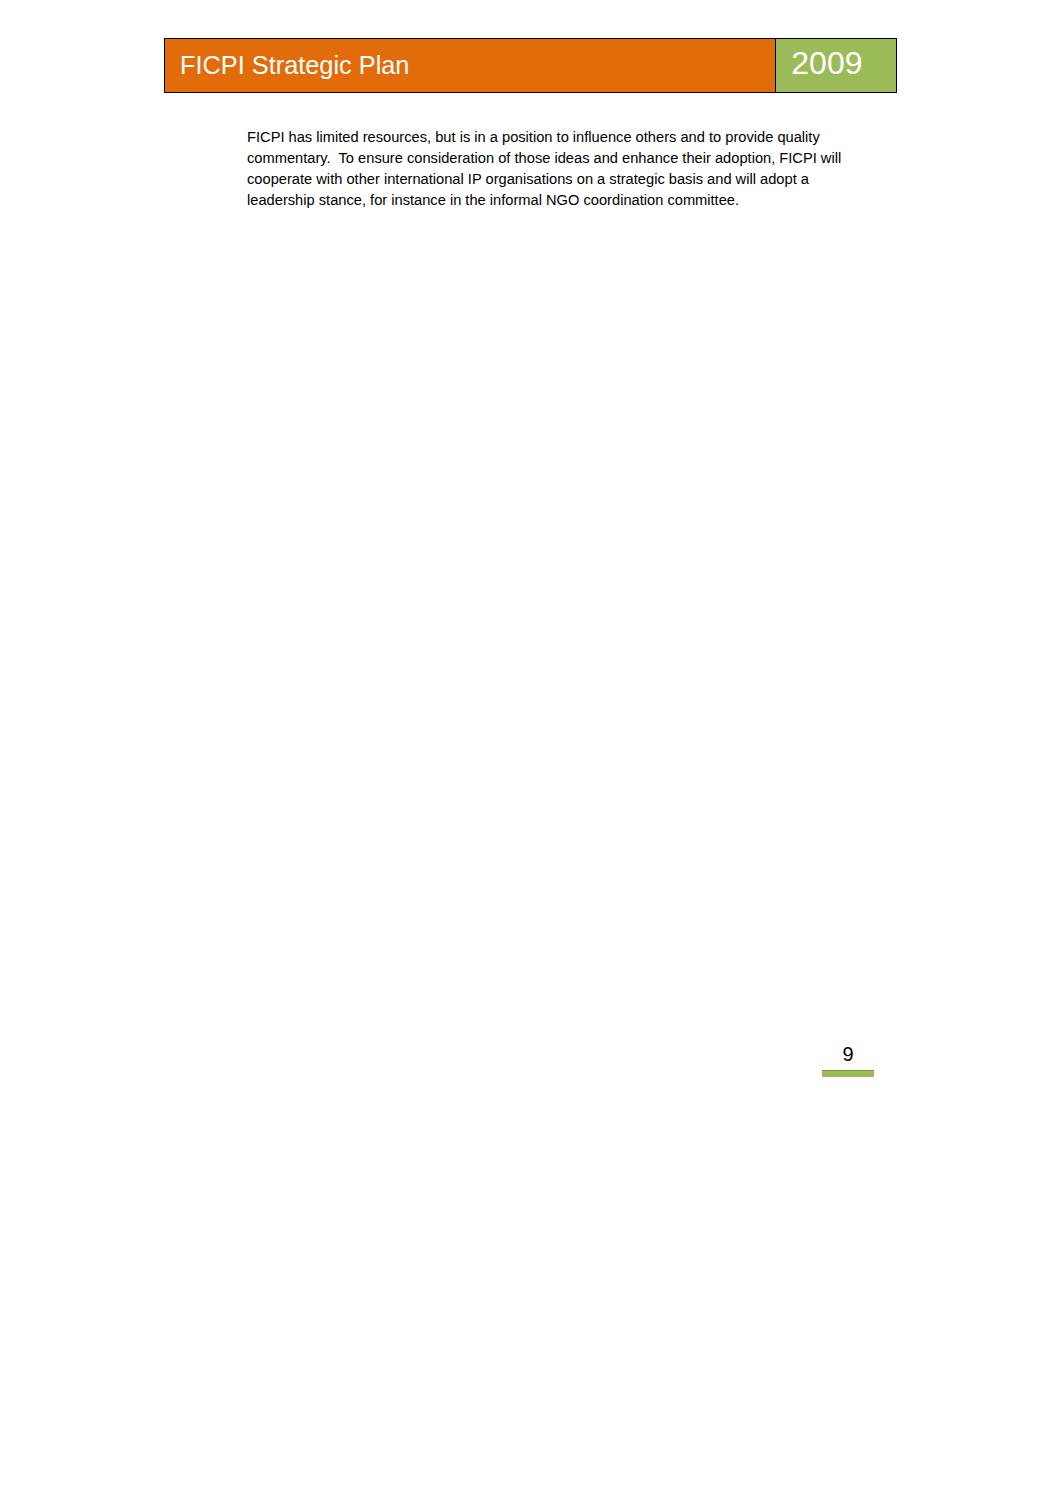FICPI Strategic Plan
2009
FICPI has limited resources, but is in a position to influence others and to provide quality commentary. To ensure consideration of those ideas and enhance their adoption, FICPI will cooperate with other international IP organisations on a strategic basis and will adopt a leadership stance, for instance in the informal NGO coordination committee.
9